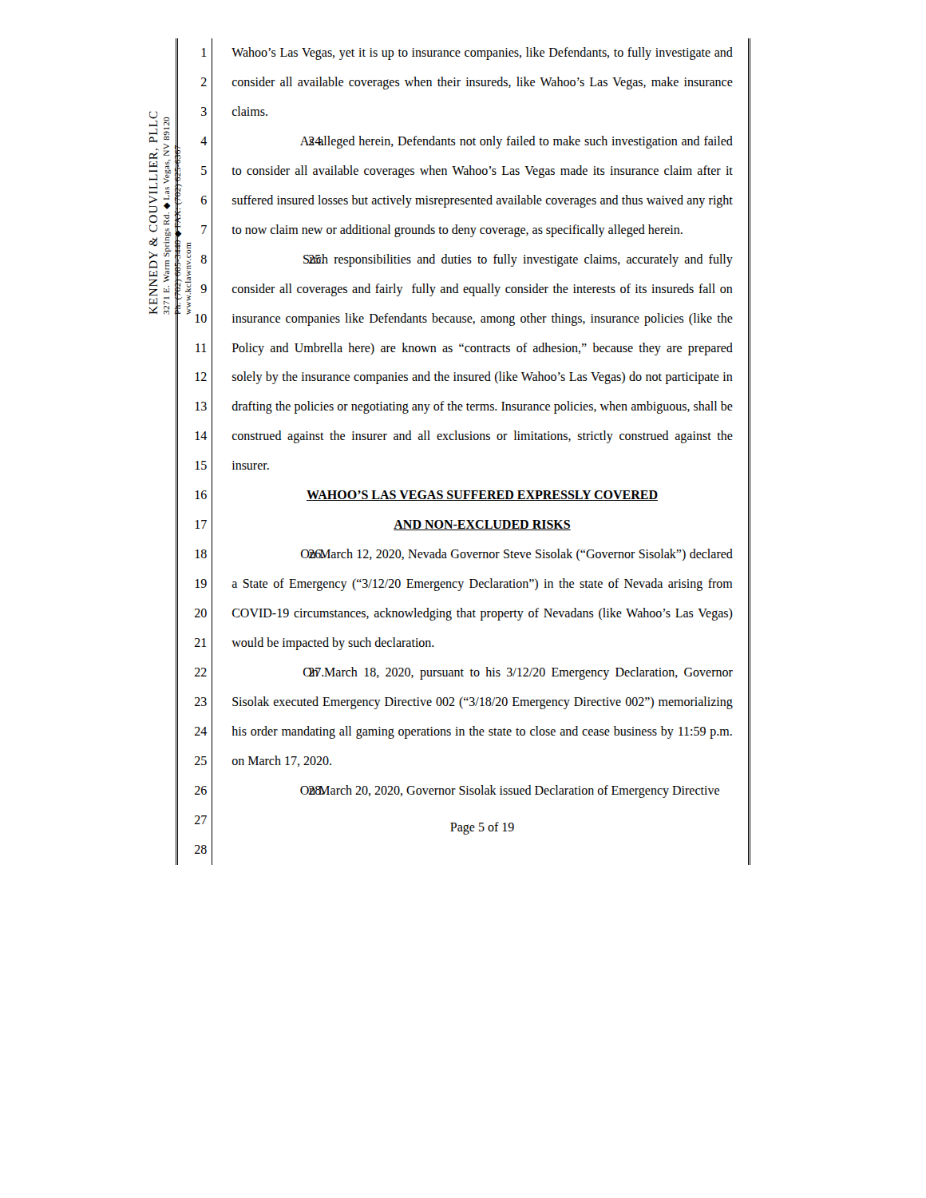KENNEDY & COUVILLIER, PLLC
3271 E. Warm Springs Rd. ◆ Las Vegas, NV 89120
Ph. (702) 605-3440 ◆ FAX: (702) 625-6367
www.kclawnv.com
1
2
3
4
5
6
7
8
9
10
11
12
13
14
15
16
17
18
19
20
21
22
23
24
25
26
27
28
Wahoo’s Las Vegas, yet it is up to insurance companies, like Defendants, to fully investigate and consider all available coverages when their insureds, like Wahoo’s Las Vegas, make insurance claims.
24. As alleged herein, Defendants not only failed to make such investigation and failed to consider all available coverages when Wahoo’s Las Vegas made its insurance claim after it suffered insured losses but actively misrepresented available coverages and thus waived any right to now claim new or additional grounds to deny coverage, as specifically alleged herein.
25. Such responsibilities and duties to fully investigate claims, accurately and fully consider all coverages and fairly fully and equally consider the interests of its insureds fall on insurance companies like Defendants because, among other things, insurance policies (like the Policy and Umbrella here) are known as “contracts of adhesion,” because they are prepared solely by the insurance companies and the insured (like Wahoo’s Las Vegas) do not participate in drafting the policies or negotiating any of the terms. Insurance policies, when ambiguous, shall be construed against the insurer and all exclusions or limitations, strictly construed against the insurer.
WAHOO’S LAS VEGAS SUFFERED EXPRESSLY COVERED
AND NON-EXCLUDED RISKS
26. On March 12, 2020, Nevada Governor Steve Sisolak (“Governor Sisolak”) declared a State of Emergency (“3/12/20 Emergency Declaration”) in the state of Nevada arising from COVID-19 circumstances, acknowledging that property of Nevadans (like Wahoo’s Las Vegas) would be impacted by such declaration.
27. On March 18, 2020, pursuant to his 3/12/20 Emergency Declaration, Governor Sisolak executed Emergency Directive 002 (“3/18/20 Emergency Directive 002”) memorializing his order mandating all gaming operations in the state to close and cease business by 11:59 p.m. on March 17, 2020.
28. On March 20, 2020, Governor Sisolak issued Declaration of Emergency Directive
Page 5 of 19